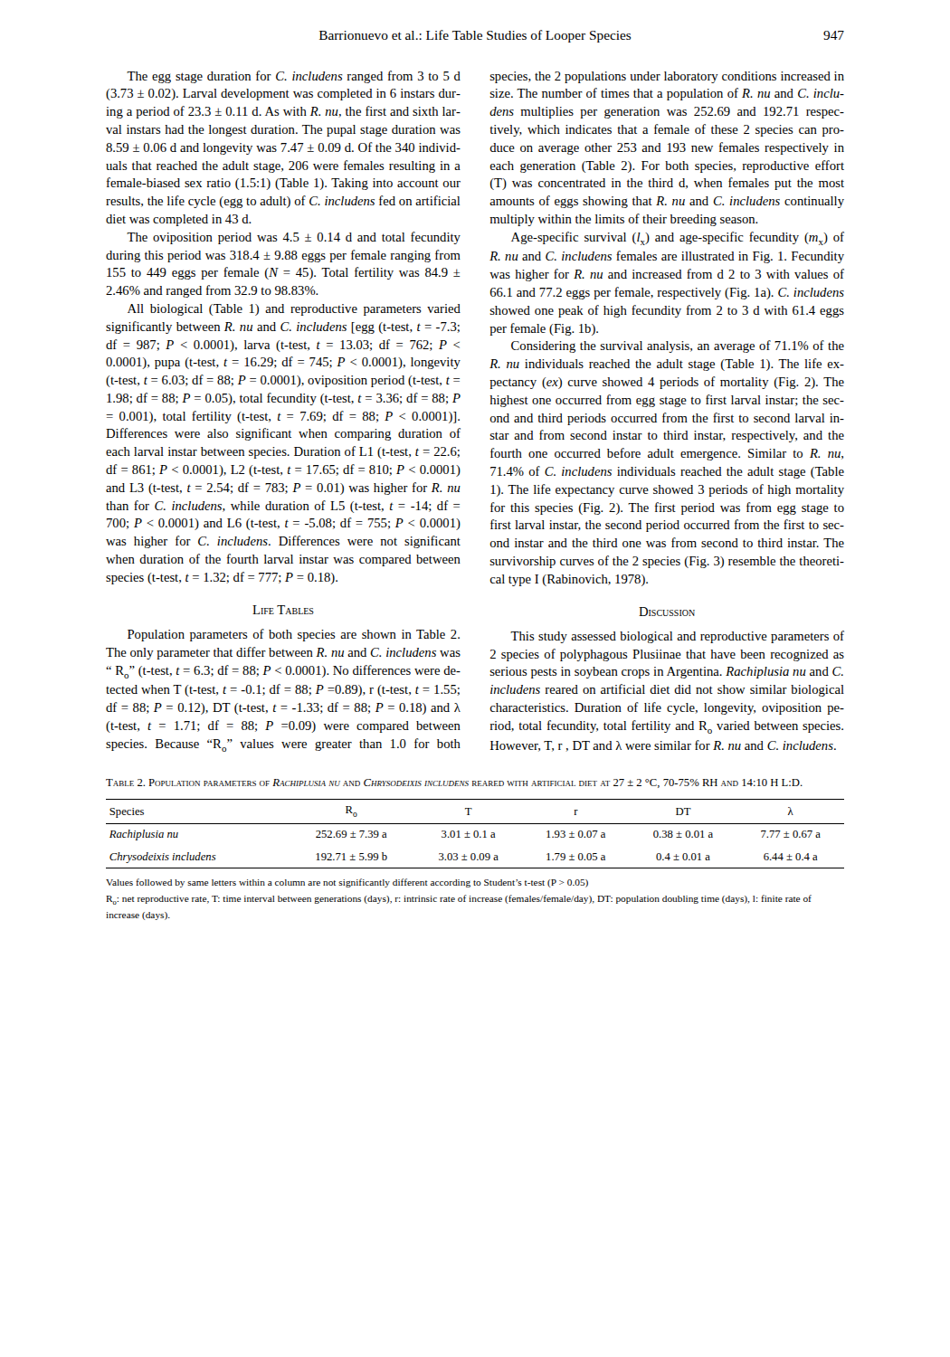Barrionuevo et al.: Life Table Studies of Looper Species 947
The egg stage duration for C. includens ranged from 3 to 5 d (3.73 ± 0.02). Larval development was completed in 6 instars during a period of 23.3 ± 0.11 d. As with R. nu, the first and sixth larval instars had the longest duration. The pupal stage duration was 8.59 ± 0.06 d and longevity was 7.47 ± 0.09 d. Of the 340 individuals that reached the adult stage, 206 were females resulting in a female-biased sex ratio (1.5:1) (Table 1). Taking into account our results, the life cycle (egg to adult) of C. includens fed on artificial diet was completed in 43 d.
The oviposition period was 4.5 ± 0.14 d and total fecundity during this period was 318.4 ± 9.88 eggs per female ranging from 155 to 449 eggs per female (N = 45). Total fertility was 84.9 ± 2.46% and ranged from 32.9 to 98.83%.
All biological (Table 1) and reproductive parameters varied significantly between R. nu and C. includens [egg (t-test, t = -7.3; df = 987; P < 0.0001), larva (t-test, t = 13.03; df = 762; P < 0.0001), pupa (t-test, t = 16.29; df = 745; P < 0.0001), longevity (t-test, t = 6.03; df = 88; P = 0.0001), oviposition period (t-test, t = 1.98; df = 88; P = 0.05), total fecundity (t-test, t = 3.36; df = 88; P = 0.001), total fertility (t-test, t = 7.69; df = 88; P < 0.0001)]. Differences were also significant when comparing duration of each larval instar between species. Duration of L1 (t-test, t = 22.6; df = 861; P < 0.0001), L2 (t-test, t = 17.65; df = 810; P < 0.0001) and L3 (t-test, t = 2.54; df = 783; P = 0.01) was higher for R. nu than for C. includens, while duration of L5 (t-test, t = -14; df = 700; P < 0.0001) and L6 (t-test, t = -5.08; df = 755; P < 0.0001) was higher for C. includens. Differences were not significant when duration of the fourth larval instar was compared between species (t-test, t = 1.32; df = 777; P = 0.18).
Life Tables
Population parameters of both species are shown in Table 2. The only parameter that differ between R. nu and C. includens was “ Ro” (t-test, t = 6.3; df = 88; P < 0.0001). No differences were detected when T (t-test, t = -0.1; df = 88; P =0.89), r (t-test, t = 1.55; df = 88; P = 0.12), DT (t-test, t = -1.33; df = 88; P = 0.18) and λ (t-test, t = 1.71; df = 88; P =0.09) were compared between species. Because “Ro” values were greater than 1.0 for both species, the 2 populations under laboratory conditions increased in size. The number of times that a population of R. nu and C. includens multiplies per generation was 252.69 and 192.71 respectively, which indicates that a female of these 2 species can produce on average other 253 and 193 new females respectively in each generation (Table 2). For both species, reproductive effort (T) was concentrated in the third d, when females put the most amounts of eggs showing that R. nu and C. includens continually multiply within the limits of their breeding season.
Age-specific survival (lx) and age-specific fecundity (mx) of R. nu and C. includens females are illustrated in Fig. 1. Fecundity was higher for R. nu and increased from d 2 to 3 with values of 66.1 and 77.2 eggs per female, respectively (Fig. 1a). C. includens showed one peak of high fecundity from 2 to 3 d with 61.4 eggs per female (Fig. 1b).
Considering the survival analysis, an average of 71.1% of the R. nu individuals reached the adult stage (Table 1). The life expectancy (ex) curve showed 4 periods of mortality (Fig. 2). The highest one occurred from egg stage to first larval instar; the second and third periods occurred from the first to second larval instar and from second instar to third instar, respectively, and the fourth one occurred before adult emergence. Similar to R. nu, 71.4% of C. includens individuals reached the adult stage (Table 1). The life expectancy curve showed 3 periods of high mortality for this species (Fig. 2). The first period was from egg stage to first larval instar, the second period occurred from the first to second instar and the third one was from second to third instar. The survivorship curves of the 2 species (Fig. 3) resemble the theoretical type I (Rabinovich, 1978).
Discussion
This study assessed biological and reproductive parameters of 2 species of polyphagous Plusiinae that have been recognized as serious pests in soybean crops in Argentina. Rachiplusia nu and C. includens reared on artificial diet did not show similar biological characteristics. Duration of life cycle, longevity, oviposition period, total fecundity, total fertility and Ro varied between species. However, T, r , DT and λ were similar for R. nu and C. includens.
Table 2. Population parameters of Rachiplusia nu and Chrysodeixis includens reared with artificial diet at 27 ± 2 °C, 70-75% RH and 14:10 H L:D.
| Species | R o | T | r | DT | λ |
| --- | --- | --- | --- | --- | --- |
| Rachiplusia nu | 252.69 ± 7.39 a | 3.01 ± 0.1 a | 1.93 ± 0.07 a | 0.38 ± 0.01 a | 7.77 ± 0.67 a |
| Chrysodeixis includens | 192.71 ± 5.99 b | 3.03 ± 0.09 a | 1.79 ± 0.05 a | 0.4 ± 0.01 a | 6.44 ± 0.4 a |
Values followed by same letters within a column are not significantly different according to Student’s t-test (P > 0.05)
Ro: net reproductive rate, T: time interval between generations (days), r: intrinsic rate of increase (females/female/day), DT: population doubling time (days), l: finite rate of increase (days).